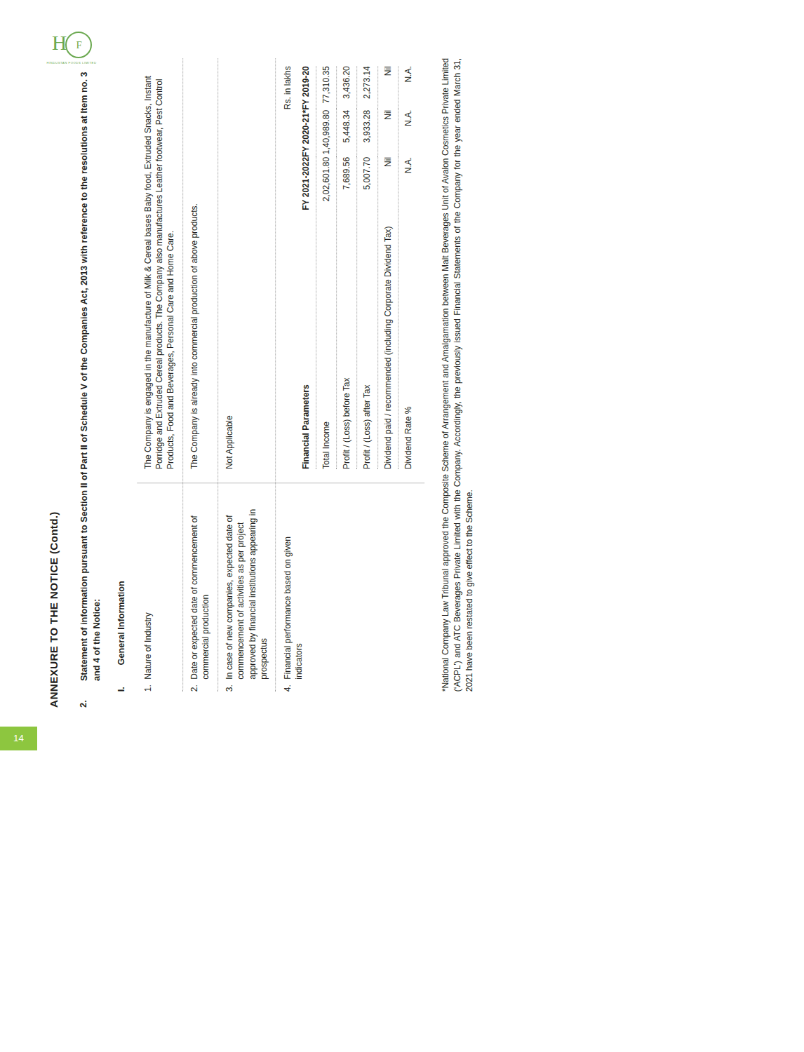HF
Hindustan Foods Limited
14
ANNEXURE TO THE NOTICE (Contd.)
2.
Statement of information pursuant to Section II of Part II of Schedule V of the Companies Act, 2013 with reference to the resolutions at Item no. 3 and 4 of the Notice:
I.
General Information
| 1. | Nature of Industry | The Company is engaged in the manufacture of Milk & Cereal bases Baby food, Extruded Snacks, Instant Porridge and Extruded Cereal products. The Company also manufactures Leather footwear, Pest Control Products, Food and Beverages, Personal Care and Home Care. |
| 2. | Date or expected date of commencement of commercial production | The Company is already into commercial production of above products. |
| 3. | In case of new companies, expected date of commencement of activities as per project approved by financial institutions appearing in prospectus | Not Applicable |
| 4. | Financial performance based on given indicators | Rs. in lakhs / Financial Parameters / FY 2021-2022 / FY 2020-21* / FY 2019-20 / / --- / --- / --- / --- / / Total Income / 2,02,601.80 / 1,40,989.80 / 77,310.35 / / Profit / (Loss) before Tax / 7,689.56 / 5,448.34 / 3,436.20 / / Profit / (Loss) after Tax / 5,007.70 / 3,933.28 / 2,273.14 / / Dividend paid / recommended (including Corporate Dividend Tax) / Nil / Nil / Nil / / Dividend Rate % / N.A. / N.A. / N.A. / |
*National Company Law Tribunal approved the Composite Scheme of Arrangement and Amalgamation between Malt Beverages Unit of Avalon Cosmetics Private Limited (‘ACPL’) and ATC Beverages Private Limited with the Company. Accordingly, the previously issued Financial Statements of the Company for the year ended March 31, 2021 have been restated to give effect to the Scheme.